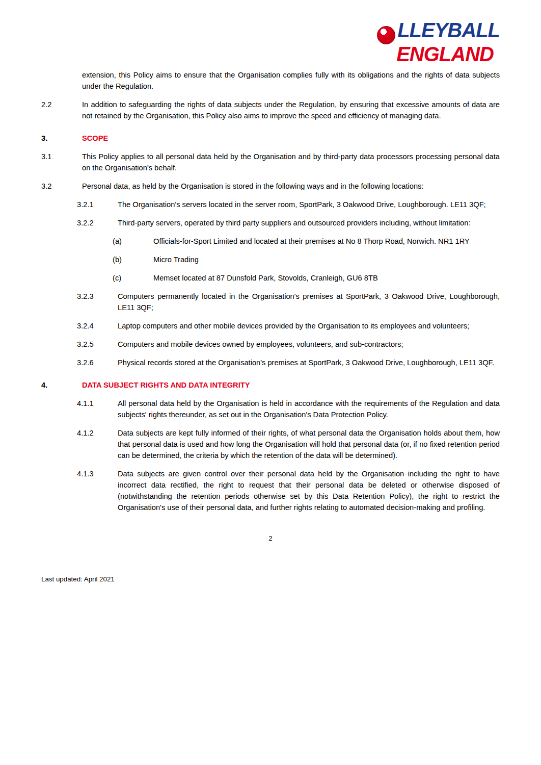LLEYBALL ENGLAND
extension, this Policy aims to ensure that the Organisation complies fully with its obligations and the rights of data subjects under the Regulation.
2.2
In addition to safeguarding the rights of data subjects under the Regulation, by ensuring that excessive amounts of data are not retained by the Organisation, this Policy also aims to improve the speed and efficiency of managing data.
3.
SCOPE
3.1
This Policy applies to all personal data held by the Organisation and by third-party data processors processing personal data on the Organisation's behalf.
3.2
Personal data, as held by the Organisation is stored in the following ways and in the following locations:
3.2.1
The Organisation's servers located in the server room, SportPark, 3 Oakwood Drive, Loughborough. LE11 3QF;
3.2.2
Third-party servers, operated by third party suppliers and outsourced providers including, without limitation:
(a)
Officials-for-Sport Limited and located at their premises at No 8 Thorp Road, Norwich. NR1 1RY
(b)
Micro Trading
(c)
Memset located at 87 Dunsfold Park, Stovolds, Cranleigh, GU6 8TB
3.2.3
Computers permanently located in the Organisation's premises at SportPark, 3 Oakwood Drive, Loughborough, LE11 3QF;
3.2.4
Laptop computers and other mobile devices provided by the Organisation to its employees and volunteers;
3.2.5
Computers and mobile devices owned by employees, volunteers, and sub-contractors;
3.2.6
Physical records stored at the Organisation's premises at SportPark, 3 Oakwood Drive, Loughborough, LE11 3QF.
4.
DATA SUBJECT RIGHTS AND DATA INTEGRITY
4.1.1
All personal data held by the Organisation is held in accordance with the requirements of the Regulation and data subjects' rights thereunder, as set out in the Organisation's Data Protection Policy.
4.1.2
Data subjects are kept fully informed of their rights, of what personal data the Organisation holds about them, how that personal data is used and how long the Organisation will hold that personal data (or, if no fixed retention period can be determined, the criteria by which the retention of the data will be determined).
4.1.3
Data subjects are given control over their personal data held by the Organisation including the right to have incorrect data rectified, the right to request that their personal data be deleted or otherwise disposed of (notwithstanding the retention periods otherwise set by this Data Retention Policy), the right to restrict the Organisation's use of their personal data, and further rights relating to automated decision-making and profiling.
2
Last updated: April 2021